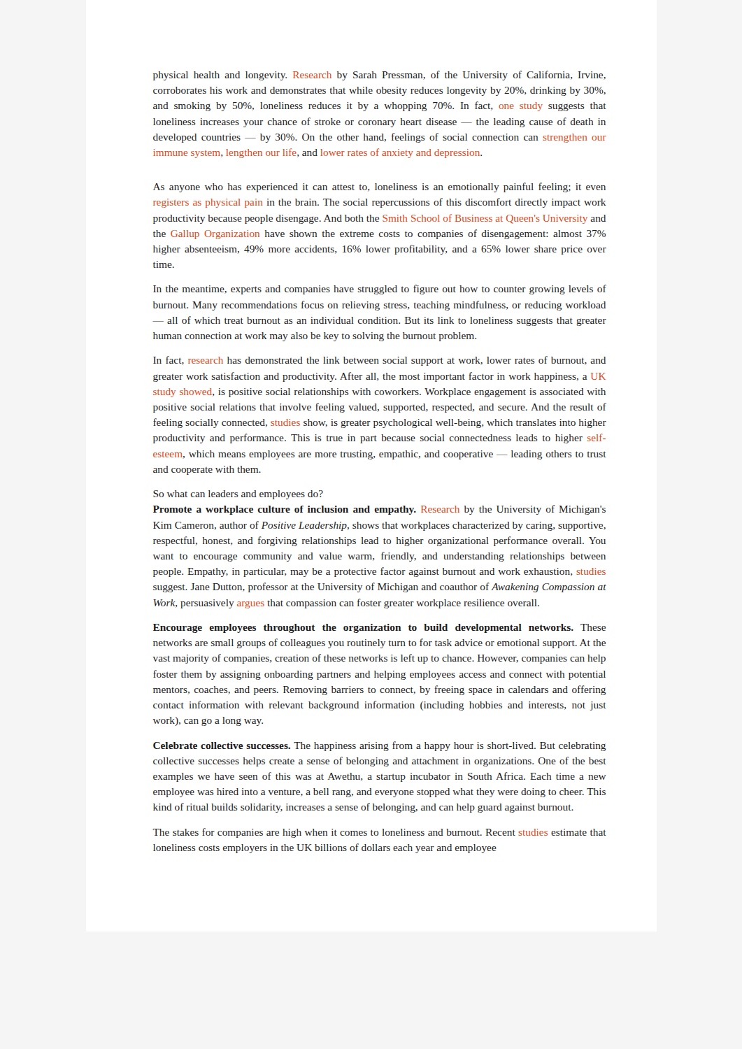physical health and longevity. Research by Sarah Pressman, of the University of California, Irvine, corroborates his work and demonstrates that while obesity reduces longevity by 20%, drinking by 30%, and smoking by 50%, loneliness reduces it by a whopping 70%. In fact, one study suggests that loneliness increases your chance of stroke or coronary heart disease — the leading cause of death in developed countries — by 30%. On the other hand, feelings of social connection can strengthen our immune system, lengthen our life, and lower rates of anxiety and depression.
As anyone who has experienced it can attest to, loneliness is an emotionally painful feeling; it even registers as physical pain in the brain. The social repercussions of this discomfort directly impact work productivity because people disengage. And both the Smith School of Business at Queen's University and the Gallup Organization have shown the extreme costs to companies of disengagement: almost 37% higher absenteeism, 49% more accidents, 16% lower profitability, and a 65% lower share price over time.
In the meantime, experts and companies have struggled to figure out how to counter growing levels of burnout. Many recommendations focus on relieving stress, teaching mindfulness, or reducing workload — all of which treat burnout as an individual condition. But its link to loneliness suggests that greater human connection at work may also be key to solving the burnout problem.
In fact, research has demonstrated the link between social support at work, lower rates of burnout, and greater work satisfaction and productivity. After all, the most important factor in work happiness, a UK study showed, is positive social relationships with coworkers. Workplace engagement is associated with positive social relations that involve feeling valued, supported, respected, and secure. And the result of feeling socially connected, studies show, is greater psychological well-being, which translates into higher productivity and performance. This is true in part because social connectedness leads to higher self-esteem, which means employees are more trusting, empathic, and cooperative — leading others to trust and cooperate with them.
So what can leaders and employees do?
Promote a workplace culture of inclusion and empathy. Research by the University of Michigan's Kim Cameron, author of Positive Leadership, shows that workplaces characterized by caring, supportive, respectful, honest, and forgiving relationships lead to higher organizational performance overall. You want to encourage community and value warm, friendly, and understanding relationships between people. Empathy, in particular, may be a protective factor against burnout and work exhaustion, studies suggest. Jane Dutton, professor at the University of Michigan and coauthor of Awakening Compassion at Work, persuasively argues that compassion can foster greater workplace resilience overall.
Encourage employees throughout the organization to build developmental networks. These networks are small groups of colleagues you routinely turn to for task advice or emotional support. At the vast majority of companies, creation of these networks is left up to chance. However, companies can help foster them by assigning onboarding partners and helping employees access and connect with potential mentors, coaches, and peers. Removing barriers to connect, by freeing space in calendars and offering contact information with relevant background information (including hobbies and interests, not just work), can go a long way.
Celebrate collective successes. The happiness arising from a happy hour is short-lived. But celebrating collective successes helps create a sense of belonging and attachment in organizations. One of the best examples we have seen of this was at Awethu, a startup incubator in South Africa. Each time a new employee was hired into a venture, a bell rang, and everyone stopped what they were doing to cheer. This kind of ritual builds solidarity, increases a sense of belonging, and can help guard against burnout.
The stakes for companies are high when it comes to loneliness and burnout. Recent studies estimate that loneliness costs employers in the UK billions of dollars each year and employee